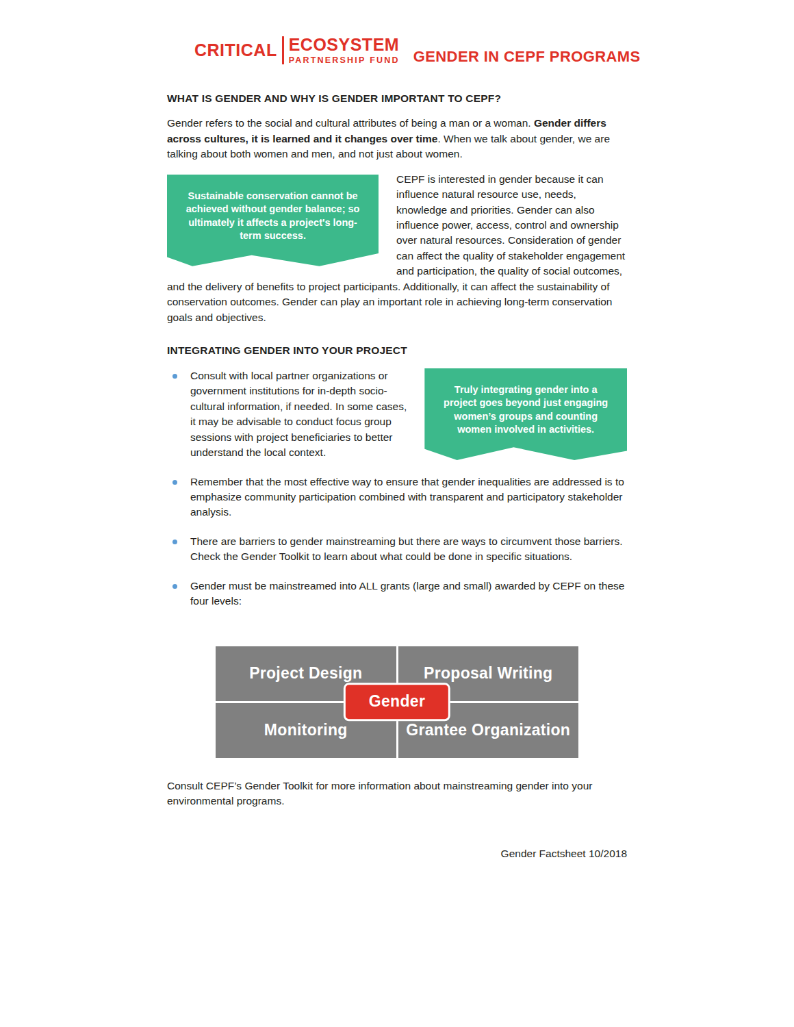CRITICAL
ECOSYSTEM Partnership Fund
GENDER IN CEPF PROGRAMS
WHAT IS GENDER AND WHY IS GENDER IMPORTANT TO CEPF?
Gender refers to the social and cultural attributes of being a man or a woman. Gender differs across cultures, it is learned and it changes over time. When we talk about gender, we are talking about both women and men, and not just about women.
Sustainable conservation cannot be achieved without gender balance; so ultimately it affects a project's long-term success.
CEPF is interested in gender because it can influence natural resource use, needs, knowledge and priorities. Gender can also influence power, access, control and ownership over natural resources. Consideration of gender can affect the quality of stakeholder engagement and participation, the quality of social outcomes, and the delivery of benefits to project participants. Additionally, it can affect the sustainability of conservation outcomes. Gender can play an important role in achieving long-term conservation goals and objectives.
INTEGRATING GENDER INTO YOUR PROJECT
Truly integrating gender into a project goes beyond just engaging women’s groups and counting women involved in activities.
Consult with local partner organizations or government institutions for in-depth socio-cultural information, if needed. In some cases, it may be advisable to conduct focus group sessions with project beneficiaries to better understand the local context.
Remember that the most effective way to ensure that gender inequalities are addressed is to emphasize community participation combined with transparent and participatory stakeholder analysis.
There are barriers to gender mainstreaming but there are ways to circumvent those barriers. Check the Gender Toolkit to learn about what could be done in specific situations.
Gender must be mainstreamed into ALL grants (large and small) awarded by CEPF on these four levels:
Project Design
Proposal Writing
Monitoring
Grantee Organization
Gender
Consult CEPF’s Gender Toolkit for more information about mainstreaming gender into your environmental programs.
Gender Factsheet 10/2018